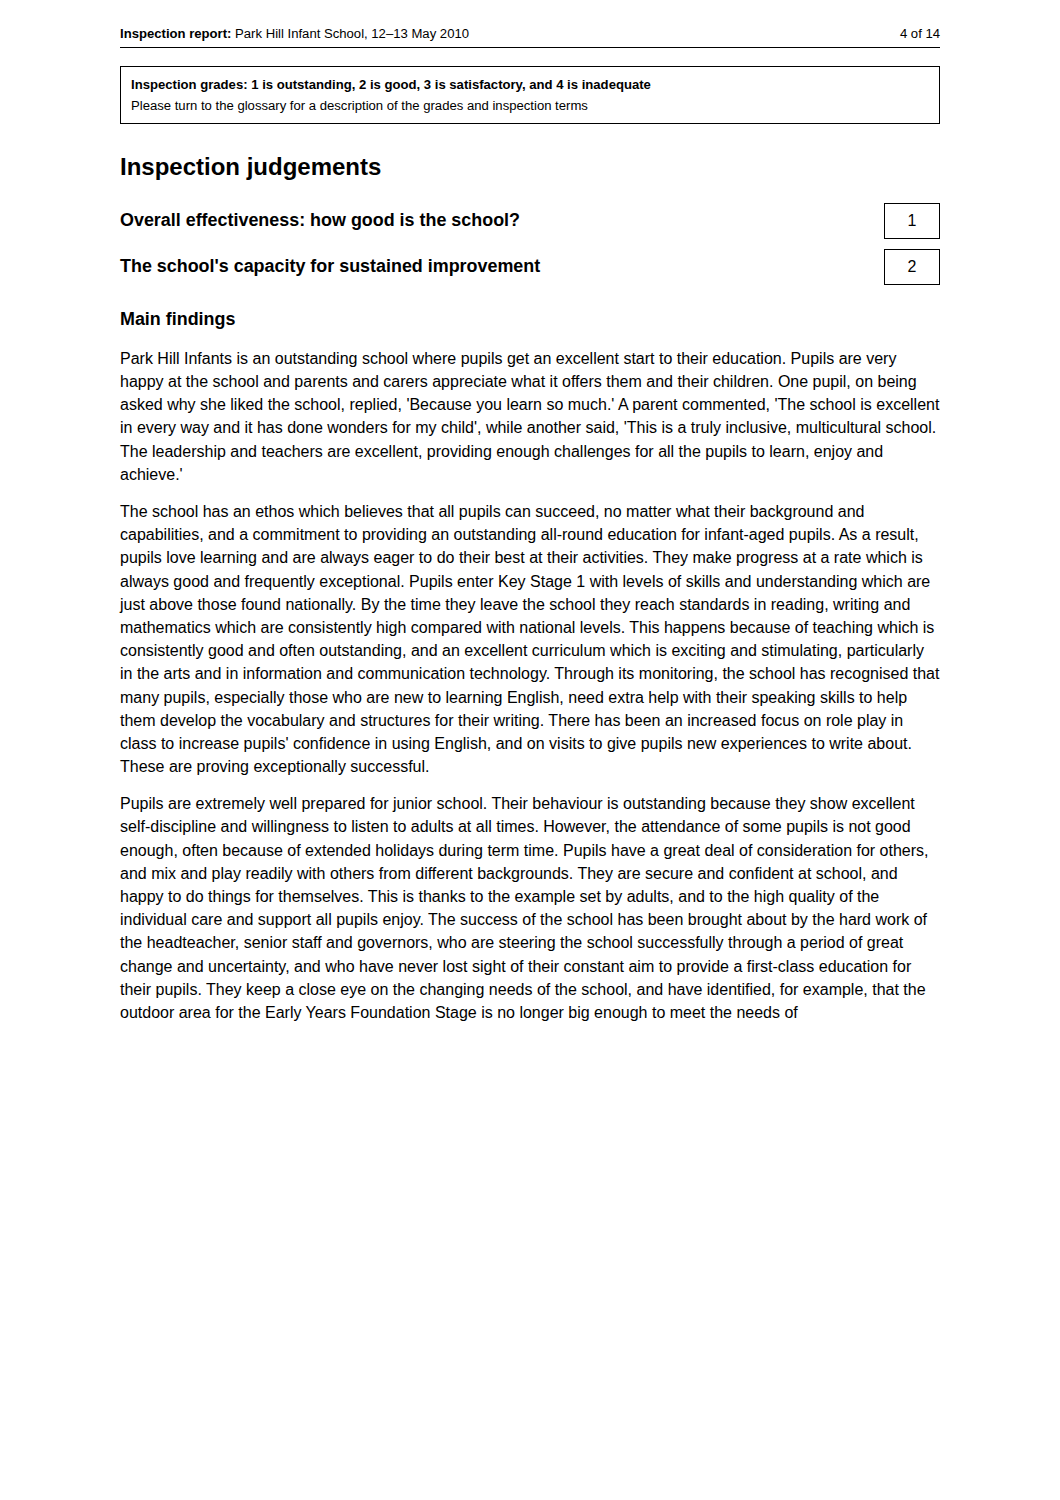Inspection report: Park Hill Infant School, 12–13 May 2010
4 of 14
Inspection grades: 1 is outstanding, 2 is good, 3 is satisfactory, and 4 is inadequate Please turn to the glossary for a description of the grades and inspection terms
Inspection judgements
Overall effectiveness: how good is the school?
1
The school's capacity for sustained improvement
2
Main findings
Park Hill Infants is an outstanding school where pupils get an excellent start to their education. Pupils are very happy at the school and parents and carers appreciate what it offers them and their children. One pupil, on being asked why she liked the school, replied, 'Because you learn so much.' A parent commented, 'The school is excellent in every way and it has done wonders for my child', while another said, 'This is a truly inclusive, multicultural school. The leadership and teachers are excellent, providing enough challenges for all the pupils to learn, enjoy and achieve.'
The school has an ethos which believes that all pupils can succeed, no matter what their background and capabilities, and a commitment to providing an outstanding all-round education for infant-aged pupils. As a result, pupils love learning and are always eager to do their best at their activities. They make progress at a rate which is always good and frequently exceptional. Pupils enter Key Stage 1 with levels of skills and understanding which are just above those found nationally. By the time they leave the school they reach standards in reading, writing and mathematics which are consistently high compared with national levels. This happens because of teaching which is consistently good and often outstanding, and an excellent curriculum which is exciting and stimulating, particularly in the arts and in information and communication technology. Through its monitoring, the school has recognised that many pupils, especially those who are new to learning English, need extra help with their speaking skills to help them develop the vocabulary and structures for their writing. There has been an increased focus on role play in class to increase pupils' confidence in using English, and on visits to give pupils new experiences to write about. These are proving exceptionally successful.
Pupils are extremely well prepared for junior school. Their behaviour is outstanding because they show excellent self-discipline and willingness to listen to adults at all times. However, the attendance of some pupils is not good enough, often because of extended holidays during term time. Pupils have a great deal of consideration for others, and mix and play readily with others from different backgrounds. They are secure and confident at school, and happy to do things for themselves. This is thanks to the example set by adults, and to the high quality of the individual care and support all pupils enjoy. The success of the school has been brought about by the hard work of the headteacher, senior staff and governors, who are steering the school successfully through a period of great change and uncertainty, and who have never lost sight of their constant aim to provide a first-class education for their pupils. They keep a close eye on the changing needs of the school, and have identified, for example, that the outdoor area for the Early Years Foundation Stage is no longer big enough to meet the needs of